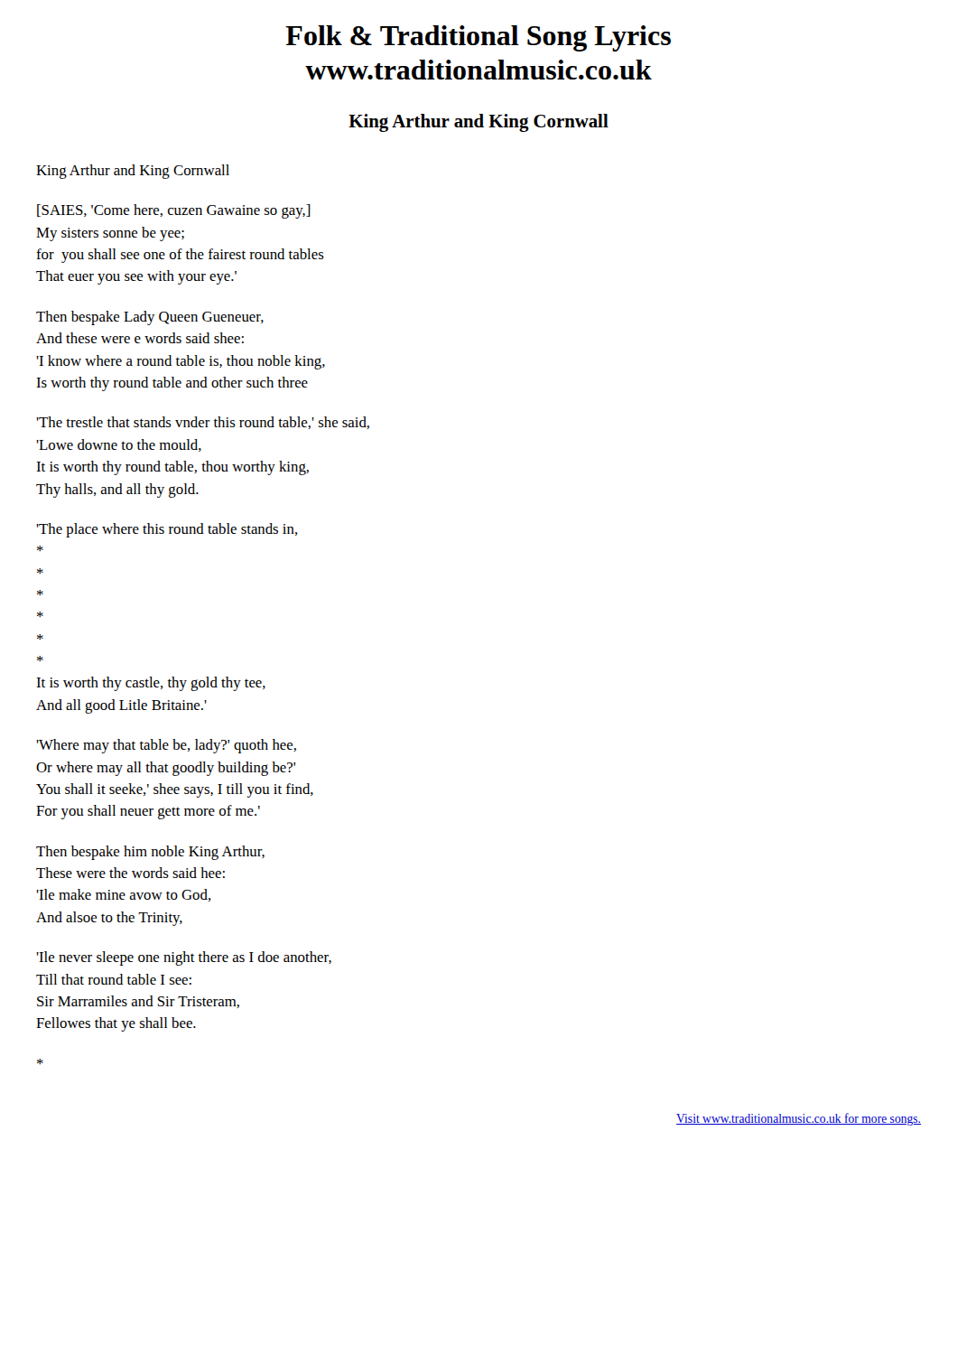Folk & Traditional Song Lyrics www.traditionalmusic.co.uk
King Arthur and King Cornwall
King Arthur and King Cornwall
[SAIES, 'Come here, cuzen Gawaine so gay,]
My sisters sonne be yee;
for you shall see one of the fairest round tables
That euer you see with your eye.'
Then bespake Lady Queen Gueneuer,
And these were e words said shee:
'I know where a round table is, thou noble king,
Is worth thy round table and other such three
'The trestle that stands vnder this round table,' she said,
'Lowe downe to the mould,
It is worth thy round table, thou worthy king,
Thy halls, and all thy gold.
'The place where this round table stands in,
*
*
*
*
*
*
It is worth thy castle, thy gold thy tee,
And all good Litle Britaine.'
'Where may that table be, lady?' quoth hee,
Or where may all that goodly building be?'
You shall it seeke,' shee says, I till you it find,
For you shall neuer gett more of me.'
Then bespake him noble King Arthur,
These were the words said hee:
'Ile make mine avow to God,
And alsoe to the Trinity,
'Ile never sleepe one night there as I doe another,
Till that round table I see:
Sir Marramiles and Sir Tristeram,
Fellowes that ye shall bee.
*
Visit www.traditionalmusic.co.uk for more songs.